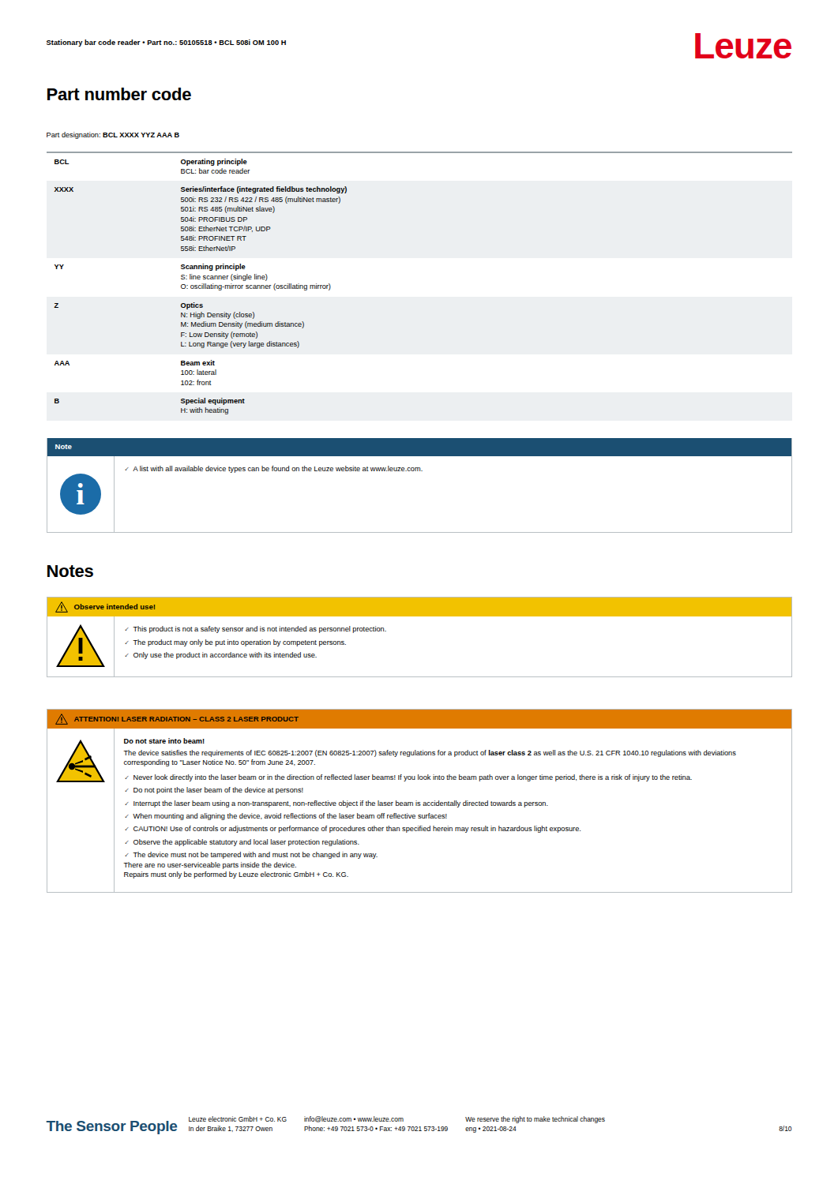Stationary bar code reader • Part no.: 50105518 • BCL 508i OM 100 H
Leuze
Part number code
Part designation: BCL XXXX YYZ AAA B
| BCL | Operating principle BCL: bar code reader |
| XXXX | Series/interface (integrated fieldbus technology) 500i: RS 232 / RS 422 / RS 485 (multiNet master) 501i: RS 485 (multiNet slave) 504i: PROFIBUS DP 508i: EtherNet TCP/IP, UDP 548i: PROFINET RT 558i: EtherNet/IP |
| YY | Scanning principle S: line scanner (single line) O: oscillating-mirror scanner (oscillating mirror) |
| Z | Optics N: High Density (close) M: Medium Density (medium distance) F: Low Density (remote) L: Long Range (very large distances) |
| AAA | Beam exit 100: lateral 102: front |
| B | Special equipment H: with heating |
Note
i
A list with all available device types can be found on the Leuze website at www.leuze.com.
Notes
Observe intended use!
This product is not a safety sensor and is not intended as personnel protection. The product may only be put into operation by competent persons. Only use the product in accordance with its intended use.
ATTENTION! LASER RADIATION – CLASS 2 LASER PRODUCT
Do not stare into beam!
The device satisfies the requirements of IEC 60825-1:2007 (EN 60825-1:2007) safety regulations for a product of laser class 2 as well as the U.S. 21 CFR 1040.10 regulations with deviations corresponding to "Laser Notice No. 50" from June 24, 2007.
Never look directly into the laser beam or in the direction of reflected laser beams! If you look into the beam path over a longer time period, there is a risk of injury to the retina. Do not point the laser beam of the device at persons! Interrupt the laser beam using a non-transparent, non-reflective object if the laser beam is accidentally directed towards a person. When mounting and aligning the device, avoid reflections of the laser beam off reflective surfaces! CAUTION! Use of controls or adjustments or performance of procedures other than specified herein may result in hazardous light exposure. Observe the applicable statutory and local laser protection regulations. The device must not be tampered with and must not be changed in any way.
There are no user-serviceable parts inside the device.
Repairs must only be performed by Leuze electronic GmbH + Co. KG.
The Sensor People
Leuze electronic GmbH + Co. KG
In der Braike 1, 73277 Owen
info@leuze.com • www.leuze.com
Phone: +49 7021 573-0 • Fax: +49 7021 573-199
We reserve the right to make technical changes
eng • 2021-08-24
8/10